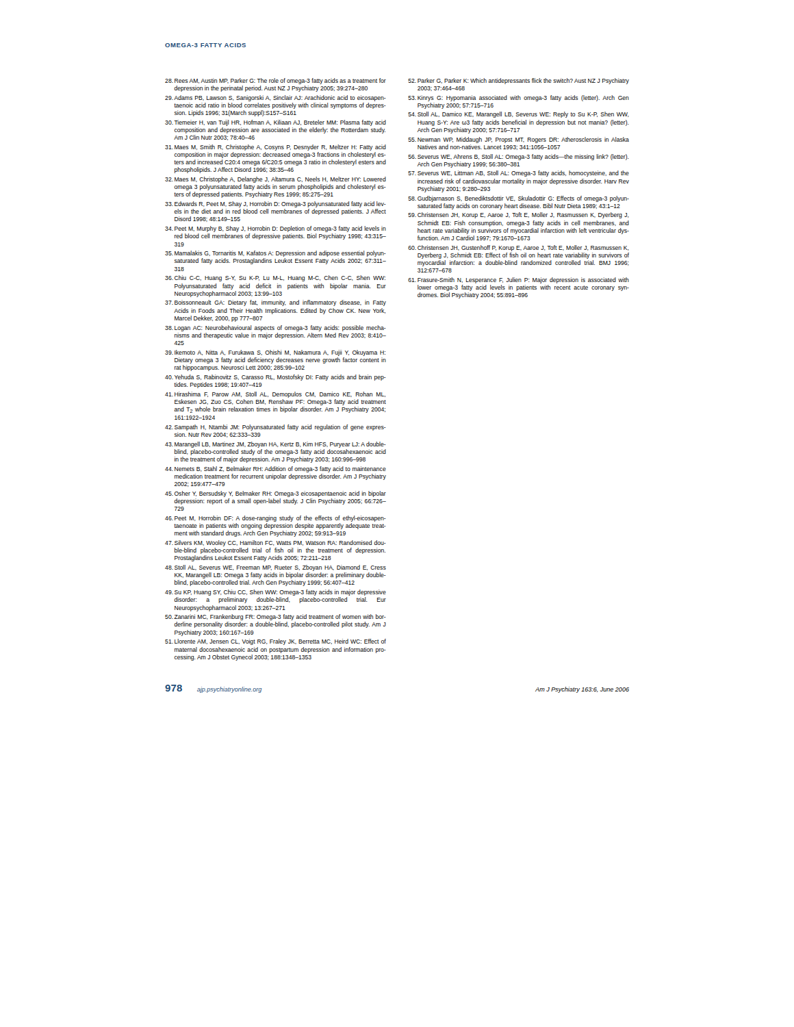Omega-3 Fatty Acids
28. Rees AM, Austin MP, Parker G: The role of omega-3 fatty acids as a treatment for depression in the perinatal period. Aust NZ J Psychiatry 2005; 39:274–280
29. Adams PB, Lawson S, Sanigorski A, Sinclair AJ: Arachidonic acid to eicosapentaenoic acid ratio in blood correlates positively with clinical symptoms of depression. Lipids 1996; 31(March suppl):S157–S161
30. Tiemeier H, van Tuijl HR, Hofman A, Kiliaan AJ, Breteler MM: Plasma fatty acid composition and depression are associated in the elderly: the Rotterdam study. Am J Clin Nutr 2003; 78:40–46
31. Maes M, Smith R, Christophe A, Cosyns P, Desnyder R, Meltzer H: Fatty acid composition in major depression: decreased omega-3 fractions in cholesteryl esters and increased C20:4 omega 6/C20:5 omega 3 ratio in cholesteryl esters and phospholipids. J Affect Disord 1996; 38:35–46
32. Maes M, Christophe A, Delanghe J, Altamura C, Neels H, Meltzer HY: Lowered omega 3 polyunsaturated fatty acids in serum phospholipids and cholesteryl esters of depressed patients. Psychiatry Res 1999; 85:275–291
33. Edwards R, Peet M, Shay J, Horrobin D: Omega-3 polyunsaturated fatty acid levels in the diet and in red blood cell membranes of depressed patients. J Affect Disord 1998; 48:149–155
34. Peet M, Murphy B, Shay J, Horrobin D: Depletion of omega-3 fatty acid levels in red blood cell membranes of depressive patients. Biol Psychiatry 1998; 43:315–319
35. Mamalakis G, Tornaritis M, Kafatos A: Depression and adipose essential polyunsaturated fatty acids. Prostaglandins Leukot Essent Fatty Acids 2002; 67:311–318
36. Chiu C-C, Huang S-Y, Su K-P, Lu M-L, Huang M-C, Chen C-C, Shen WW: Polyunsaturated fatty acid deficit in patients with bipolar mania. Eur Neuropsychopharmacol 2003; 13:99–103
37. Boissonneault GA: Dietary fat, immunity, and inflammatory disease, in Fatty Acids in Foods and Their Health Implications. Edited by Chow CK. New York, Marcel Dekker, 2000, pp 777–807
38. Logan AC: Neurobehavioural aspects of omega-3 fatty acids: possible mechanisms and therapeutic value in major depression. Altern Med Rev 2003; 8:410–425
39. Ikemoto A, Nitta A, Furukawa S, Ohishi M, Nakamura A, Fujii Y, Okuyama H: Dietary omega 3 fatty acid deficiency decreases nerve growth factor content in rat hippocampus. Neurosci Lett 2000; 285:99–102
40. Yehuda S, Rabinovitz S, Carasso RL, Mostofsky DI: Fatty acids and brain peptides. Peptides 1998; 19:407–419
41. Hirashima F, Parow AM, Stoll AL, Demopulos CM, Damico KE, Rohan ML, Eskesen JG, Zuo CS, Cohen BM, Renshaw PF: Omega-3 fatty acid treatment and T2 whole brain relaxation times in bipolar disorder. Am J Psychiatry 2004; 161:1922–1924
42. Sampath H, Ntambi JM: Polyunsaturated fatty acid regulation of gene expression. Nutr Rev 2004; 62:333–339
43. Marangell LB, Martinez JM, Zboyan HA, Kertz B, Kim HFS, Puryear LJ: A double-blind, placebo-controlled study of the omega-3 fatty acid docosahexaenoic acid in the treatment of major depression. Am J Psychiatry 2003; 160:996–998
44. Nemets B, Stahl Z, Belmaker RH: Addition of omega-3 fatty acid to maintenance medication treatment for recurrent unipolar depressive disorder. Am J Psychiatry 2002; 159:477–479
45. Osher Y, Bersudsky Y, Belmaker RH: Omega-3 eicosapentaenoic acid in bipolar depression: report of a small open-label study. J Clin Psychiatry 2005; 66:726–729
46. Peet M, Horrobin DF: A dose-ranging study of the effects of ethyl-eicosapentaenoate in patients with ongoing depression despite apparently adequate treatment with standard drugs. Arch Gen Psychiatry 2002; 59:913–919
47. Silvers KM, Wooley CC, Hamilton FC, Watts PM, Watson RA: Randomised double-blind placebo-controlled trial of fish oil in the treatment of depression. Prostaglandins Leukot Essent Fatty Acids 2005; 72:211–218
48. Stoll AL, Severus WE, Freeman MP, Rueter S, Zboyan HA, Diamond E, Cress KK, Marangell LB: Omega 3 fatty acids in bipolar disorder: a preliminary double-blind, placebo-controlled trial. Arch Gen Psychiatry 1999; 56:407–412
49. Su KP, Huang SY, Chiu CC, Shen WW: Omega-3 fatty acids in major depressive disorder: a preliminary double-blind, placebo-controlled trial. Eur Neuropsychopharmacol 2003; 13:267–271
50. Zanarini MC, Frankenburg FR: Omega-3 fatty acid treatment of women with borderline personality disorder: a double-blind, placebo-controlled pilot study. Am J Psychiatry 2003; 160:167–169
51. Llorente AM, Jensen CL, Voigt RG, Fraley JK, Berretta MC, Heird WC: Effect of maternal docosahexaenoic acid on postpartum depression and information processing. Am J Obstet Gynecol 2003; 188:1348–1353
52. Parker G, Parker K: Which antidepressants flick the switch? Aust NZ J Psychiatry 2003; 37:464–468
53. Kinrys G: Hypomania associated with omega-3 fatty acids (letter). Arch Gen Psychiatry 2000; 57:715–716
54. Stoll AL, Damico KE, Marangell LB, Severus WE: Reply to Su K-P, Shen WW, Huang S-Y: Are ω3 fatty acids beneficial in depression but not mania? (letter). Arch Gen Psychiatry 2000; 57:716–717
55. Newman WP, Middaugh JP, Propst MT, Rogers DR: Atherosclerosis in Alaska Natives and non-natives. Lancet 1993; 341:1056–1057
56. Severus WE, Ahrens B, Stoll AL: Omega-3 fatty acids—the missing link? (letter). Arch Gen Psychiatry 1999; 56:380–381
57. Severus WE, Littman AB, Stoll AL: Omega-3 fatty acids, homocysteine, and the increased risk of cardiovascular mortality in major depressive disorder. Harv Rev Psychiatry 2001; 9:280–293
58. Gudbjarnason S, Benediktsdottir VE, Skuladottir G: Effects of omega-3 polyunsaturated fatty acids on coronary heart disease. Bibl Nutr Dieta 1989; 43:1–12
59. Christensen JH, Korup E, Aaroe J, Toft E, Moller J, Rasmussen K, Dyerberg J, Schmidt EB: Fish consumption, omega-3 fatty acids in cell membranes, and heart rate variability in survivors of myocardial infarction with left ventricular dysfunction. Am J Cardiol 1997; 79:1670–1673
60. Christensen JH, Gustenhoff P, Korup E, Aaroe J, Toft E, Moller J, Rasmussen K, Dyerberg J, Schmidt EB: Effect of fish oil on heart rate variability in survivors of myocardial infarction: a double-blind randomized controlled trial. BMJ 1996; 312:677–678
61. Frasure-Smith N, Lesperance F, Julien P: Major depression is associated with lower omega-3 fatty acid levels in patients with recent acute coronary syndromes. Biol Psychiatry 2004; 55:891–896
978 ajp.psychiatryonline.org Am J Psychiatry 163:6, June 2006